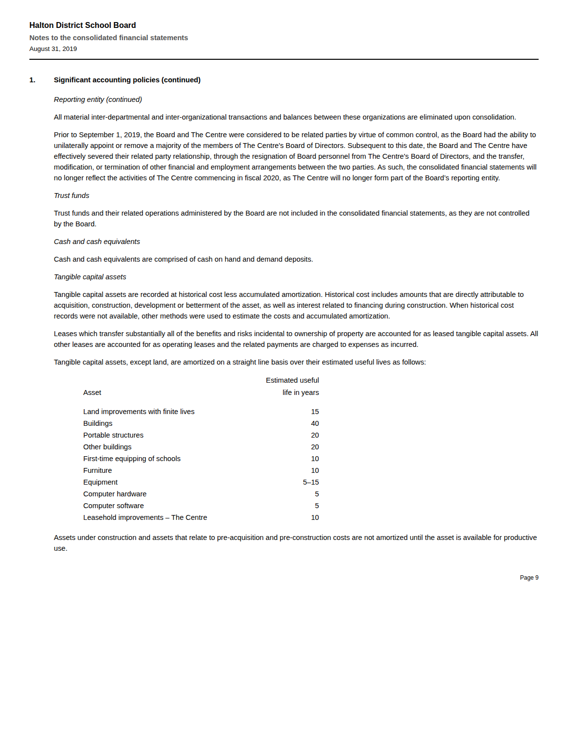Halton District School Board
Notes to the consolidated financial statements
August 31, 2019
1. Significant accounting policies (continued)
Reporting entity (continued)
All material inter-departmental and inter-organizational transactions and balances between these organizations are eliminated upon consolidation.
Prior to September 1, 2019, the Board and The Centre were considered to be related parties by virtue of common control, as the Board had the ability to unilaterally appoint or remove a majority of the members of The Centre's Board of Directors. Subsequent to this date, the Board and The Centre have effectively severed their related party relationship, through the resignation of Board personnel from The Centre's Board of Directors, and the transfer, modification, or termination of other financial and employment arrangements between the two parties. As such, the consolidated financial statements will no longer reflect the activities of The Centre commencing in fiscal 2020, as The Centre will no longer form part of the Board’s reporting entity.
Trust funds
Trust funds and their related operations administered by the Board are not included in the consolidated financial statements, as they are not controlled by the Board.
Cash and cash equivalents
Cash and cash equivalents are comprised of cash on hand and demand deposits.
Tangible capital assets
Tangible capital assets are recorded at historical cost less accumulated amortization. Historical cost includes amounts that are directly attributable to acquisition, construction, development or betterment of the asset, as well as interest related to financing during construction. When historical cost records were not available, other methods were used to estimate the costs and accumulated amortization.
Leases which transfer substantially all of the benefits and risks incidental to ownership of property are accounted for as leased tangible capital assets. All other leases are accounted for as operating leases and the related payments are charged to expenses as incurred.
Tangible capital assets, except land, are amortized on a straight line basis over their estimated useful lives as follows:
| | Estimated useful |
| Asset | life in years |
| Land improvements with finite lives | 15 |
| Buildings | 40 |
| Portable structures | 20 |
| Other buildings | 20 |
| First-time equipping of schools | 10 |
| Furniture | 10 |
| Equipment | 5–15 |
| Computer hardware | 5 |
| Computer software | 5 |
| Leasehold improvements – The Centre | 10 |
Assets under construction and assets that relate to pre-acquisition and pre-construction costs are not amortized until the asset is available for productive use.
Page 9